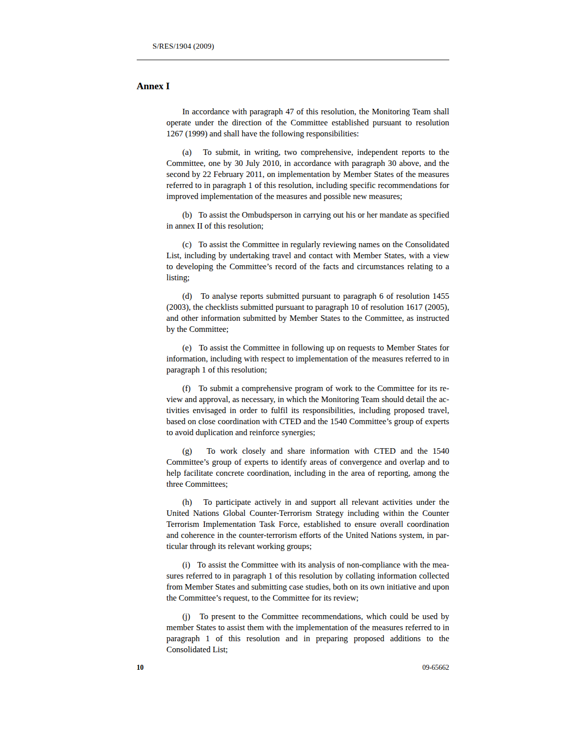S/RES/1904 (2009)
Annex I
In accordance with paragraph 47 of this resolution, the Monitoring Team shall operate under the direction of the Committee established pursuant to resolution 1267 (1999) and shall have the following responsibilities:
(a) To submit, in writing, two comprehensive, independent reports to the Committee, one by 30 July 2010, in accordance with paragraph 30 above, and the second by 22 February 2011, on implementation by Member States of the measures referred to in paragraph 1 of this resolution, including specific recommendations for improved implementation of the measures and possible new measures;
(b) To assist the Ombudsperson in carrying out his or her mandate as specified in annex II of this resolution;
(c) To assist the Committee in regularly reviewing names on the Consolidated List, including by undertaking travel and contact with Member States, with a view to developing the Committee’s record of the facts and circumstances relating to a listing;
(d) To analyse reports submitted pursuant to paragraph 6 of resolution 1455 (2003), the checklists submitted pursuant to paragraph 10 of resolution 1617 (2005), and other information submitted by Member States to the Committee, as instructed by the Committee;
(e) To assist the Committee in following up on requests to Member States for information, including with respect to implementation of the measures referred to in paragraph 1 of this resolution;
(f) To submit a comprehensive program of work to the Committee for its review and approval, as necessary, in which the Monitoring Team should detail the activities envisaged in order to fulfil its responsibilities, including proposed travel, based on close coordination with CTED and the 1540 Committee’s group of experts to avoid duplication and reinforce synergies;
(g) To work closely and share information with CTED and the 1540 Committee’s group of experts to identify areas of convergence and overlap and to help facilitate concrete coordination, including in the area of reporting, among the three Committees;
(h) To participate actively in and support all relevant activities under the United Nations Global Counter-Terrorism Strategy including within the Counter Terrorism Implementation Task Force, established to ensure overall coordination and coherence in the counter-terrorism efforts of the United Nations system, in particular through its relevant working groups;
(i) To assist the Committee with its analysis of non-compliance with the measures referred to in paragraph 1 of this resolution by collating information collected from Member States and submitting case studies, both on its own initiative and upon the Committee’s request, to the Committee for its review;
(j) To present to the Committee recommendations, which could be used by member States to assist them with the implementation of the measures referred to in paragraph 1 of this resolution and in preparing proposed additions to the Consolidated List;
10 09-65662